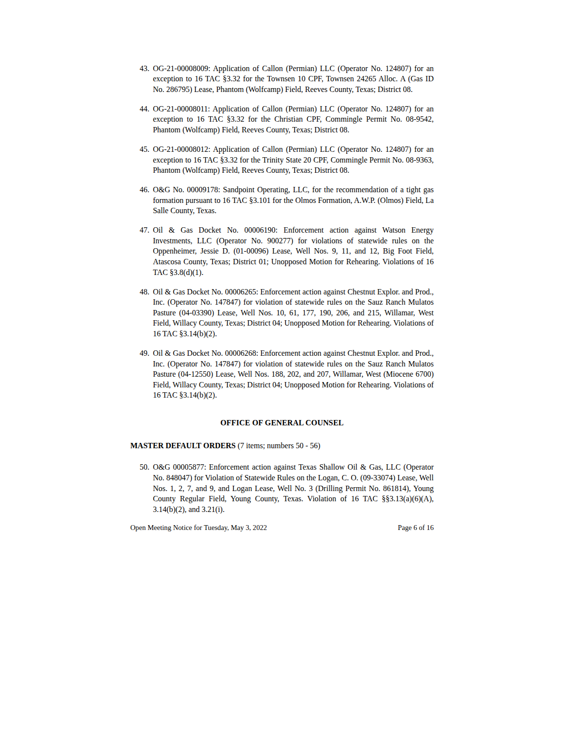43. OG-21-00008009: Application of Callon (Permian) LLC (Operator No. 124807) for an exception to 16 TAC §3.32 for the Townsen 10 CPF, Townsen 24265 Alloc. A (Gas ID No. 286795) Lease, Phantom (Wolfcamp) Field, Reeves County, Texas; District 08.
44. OG-21-00008011: Application of Callon (Permian) LLC (Operator No. 124807) for an exception to 16 TAC §3.32 for the Christian CPF, Commingle Permit No. 08-9542, Phantom (Wolfcamp) Field, Reeves County, Texas; District 08.
45. OG-21-00008012: Application of Callon (Permian) LLC (Operator No. 124807) for an exception to 16 TAC §3.32 for the Trinity State 20 CPF, Commingle Permit No. 08-9363, Phantom (Wolfcamp) Field, Reeves County, Texas; District 08.
46. O&G No. 00009178: Sandpoint Operating, LLC, for the recommendation of a tight gas formation pursuant to 16 TAC §3.101 for the Olmos Formation, A.W.P. (Olmos) Field, La Salle County, Texas.
47. Oil & Gas Docket No. 00006190: Enforcement action against Watson Energy Investments, LLC (Operator No. 900277) for violations of statewide rules on the Oppenheimer, Jessie D. (01-00096) Lease, Well Nos. 9, 11, and 12, Big Foot Field, Atascosa County, Texas; District 01; Unopposed Motion for Rehearing. Violations of 16 TAC §3.8(d)(1).
48. Oil & Gas Docket No. 00006265: Enforcement action against Chestnut Explor. and Prod., Inc. (Operator No. 147847) for violation of statewide rules on the Sauz Ranch Mulatos Pasture (04-03390) Lease, Well Nos. 10, 61, 177, 190, 206, and 215, Willamar, West Field, Willacy County, Texas; District 04; Unopposed Motion for Rehearing. Violations of 16 TAC §3.14(b)(2).
49. Oil & Gas Docket No. 00006268: Enforcement action against Chestnut Explor. and Prod., Inc. (Operator No. 147847) for violation of statewide rules on the Sauz Ranch Mulatos Pasture (04-12550) Lease, Well Nos. 188, 202, and 207, Willamar, West (Miocene 6700) Field, Willacy County, Texas; District 04; Unopposed Motion for Rehearing. Violations of 16 TAC §3.14(b)(2).
OFFICE OF GENERAL COUNSEL
MASTER DEFAULT ORDERS (7 items; numbers 50 - 56)
50. O&G 00005877: Enforcement action against Texas Shallow Oil & Gas, LLC (Operator No. 848047) for Violation of Statewide Rules on the Logan, C. O. (09-33074) Lease, Well Nos. 1, 2, 7, and 9, and Logan Lease, Well No. 3 (Drilling Permit No. 861814), Young County Regular Field, Young County, Texas. Violation of 16 TAC §§3.13(a)(6)(A), 3.14(b)(2), and 3.21(i).
Open Meeting Notice for Tuesday, May 3, 2022 Page 6 of 16